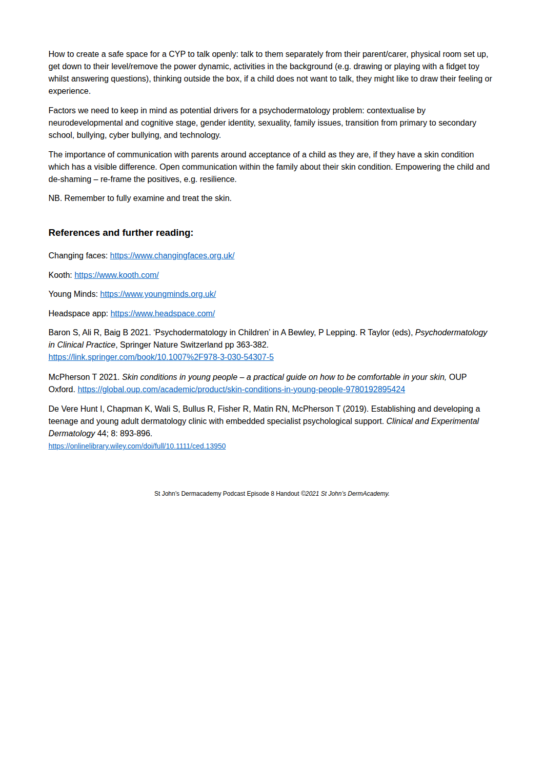How to create a safe space for a CYP to talk openly: talk to them separately from their parent/carer, physical room set up, get down to their level/remove the power dynamic, activities in the background (e.g. drawing or playing with a fidget toy whilst answering questions), thinking outside the box, if a child does not want to talk, they might like to draw their feeling or experience.
Factors we need to keep in mind as potential drivers for a psychodermatology problem: contextualise by neurodevelopmental and cognitive stage, gender identity, sexuality, family issues, transition from primary to secondary school, bullying, cyber bullying, and technology.
The importance of communication with parents around acceptance of a child as they are, if they have a skin condition which has a visible difference. Open communication within the family about their skin condition. Empowering the child and de-shaming – re-frame the positives, e.g. resilience.
NB. Remember to fully examine and treat the skin.
References and further reading:
Changing faces: https://www.changingfaces.org.uk/
Kooth: https://www.kooth.com/
Young Minds: https://www.youngminds.org.uk/
Headspace app: https://www.headspace.com/
Baron S, Ali R, Baig B 2021. ‘Psychodermatology in Children’ in A Bewley, P Lepping. R Taylor (eds), Psychodermatology in Clinical Practice, Springer Nature Switzerland pp 363-382.
https://link.springer.com/book/10.1007%2F978-3-030-54307-5
McPherson T 2021. Skin conditions in young people – a practical guide on how to be comfortable in your skin, OUP Oxford. https://global.oup.com/academic/product/skin-conditions-in-young-people-9780192895424
De Vere Hunt I, Chapman K, Wali S, Bullus R, Fisher R, Matin RN, McPherson T (2019). Establishing and developing a teenage and young adult dermatology clinic with embedded specialist psychological support. Clinical and Experimental Dermatology 44; 8: 893-896.
https://onlinelibrary.wiley.com/doi/full/10.1111/ced.13950
St John’s Dermacademy Podcast Episode 8 Handout ©2021 St John’s DermAcademy.